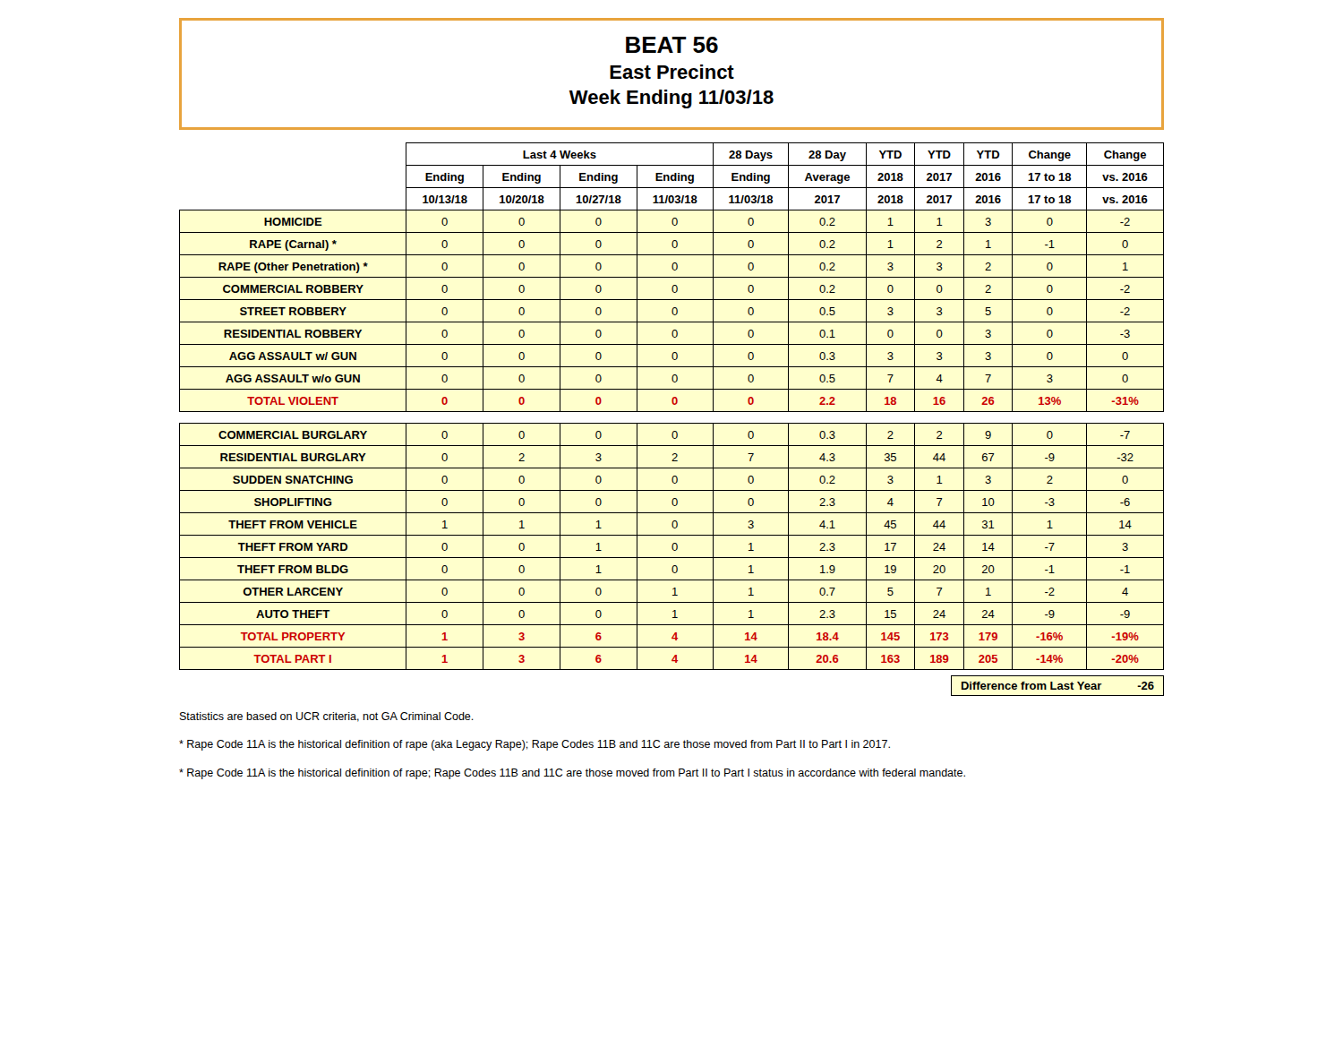BEAT 56
East Precinct
Week Ending 11/03/18
| | Last 4 Weeks | 28 Days | 28 Day | YTD | YTD | YTD | Change | Change |
| --- | --- | --- | --- | --- | --- | --- | --- | --- |
| | Ending | Ending | Ending | Ending | Ending | Average | 2018 | 2017 | 2016 | 17 to 18 | vs. 2016 |
| | 10/13/18 | 10/20/18 | 10/27/18 | 11/03/18 | 11/03/18 | 2017 | 2018 | 2017 | 2016 | 17 to 18 | vs. 2016 |
| HOMICIDE | 0 | 0 | 0 | 0 | 0 | 0.2 | 1 | 1 | 3 | 0 | -2 |
| RAPE (Carnal) * | 0 | 0 | 0 | 0 | 0 | 0.2 | 1 | 2 | 1 | -1 | 0 |
| RAPE (Other Penetration) * | 0 | 0 | 0 | 0 | 0 | 0.2 | 3 | 3 | 2 | 0 | 1 |
| COMMERCIAL ROBBERY | 0 | 0 | 0 | 0 | 0 | 0.2 | 0 | 0 | 2 | 0 | -2 |
| STREET ROBBERY | 0 | 0 | 0 | 0 | 0 | 0.5 | 3 | 3 | 5 | 0 | -2 |
| RESIDENTIAL ROBBERY | 0 | 0 | 0 | 0 | 0 | 0.1 | 0 | 0 | 3 | 0 | -3 |
| AGG ASSAULT w/ GUN | 0 | 0 | 0 | 0 | 0 | 0.3 | 3 | 3 | 3 | 0 | 0 |
| AGG ASSAULT w/o GUN | 0 | 0 | 0 | 0 | 0 | 0.5 | 7 | 4 | 7 | 3 | 0 |
| TOTAL VIOLENT | 0 | 0 | 0 | 0 | 0 | 2.2 | 18 | 16 | 26 | 13% | -31% |
| COMMERCIAL BURGLARY | 0 | 0 | 0 | 0 | 0 | 0.3 | 2 | 2 | 9 | 0 | -7 |
| RESIDENTIAL BURGLARY | 0 | 2 | 3 | 2 | 7 | 4.3 | 35 | 44 | 67 | -9 | -32 |
| SUDDEN SNATCHING | 0 | 0 | 0 | 0 | 0 | 0.2 | 3 | 1 | 3 | 2 | 0 |
| SHOPLIFTING | 0 | 0 | 0 | 0 | 0 | 2.3 | 4 | 7 | 10 | -3 | -6 |
| THEFT FROM VEHICLE | 1 | 1 | 1 | 0 | 3 | 4.1 | 45 | 44 | 31 | 1 | 14 |
| THEFT FROM YARD | 0 | 0 | 1 | 0 | 1 | 2.3 | 17 | 24 | 14 | -7 | 3 |
| THEFT FROM BLDG | 0 | 0 | 1 | 0 | 1 | 1.9 | 19 | 20 | 20 | -1 | -1 |
| OTHER LARCENY | 0 | 0 | 0 | 1 | 1 | 0.7 | 5 | 7 | 1 | -2 | 4 |
| AUTO THEFT | 0 | 0 | 0 | 1 | 1 | 2.3 | 15 | 24 | 24 | -9 | -9 |
| TOTAL PROPERTY | 1 | 3 | 6 | 4 | 14 | 18.4 | 145 | 173 | 179 | -16% | -19% |
| TOTAL PART I | 1 | 3 | 6 | 4 | 14 | 20.6 | 163 | 189 | 205 | -14% | -20% |
Difference from Last Year -26
Statistics are based on UCR criteria, not GA Criminal Code.
* Rape Code 11A is the historical definition of rape (aka Legacy Rape); Rape Codes 11B and 11C are those moved from Part II to Part I in 2017.
* Rape Code 11A is the historical definition of rape; Rape Codes 11B and 11C are those moved from Part II to Part I status in accordance with federal mandate.